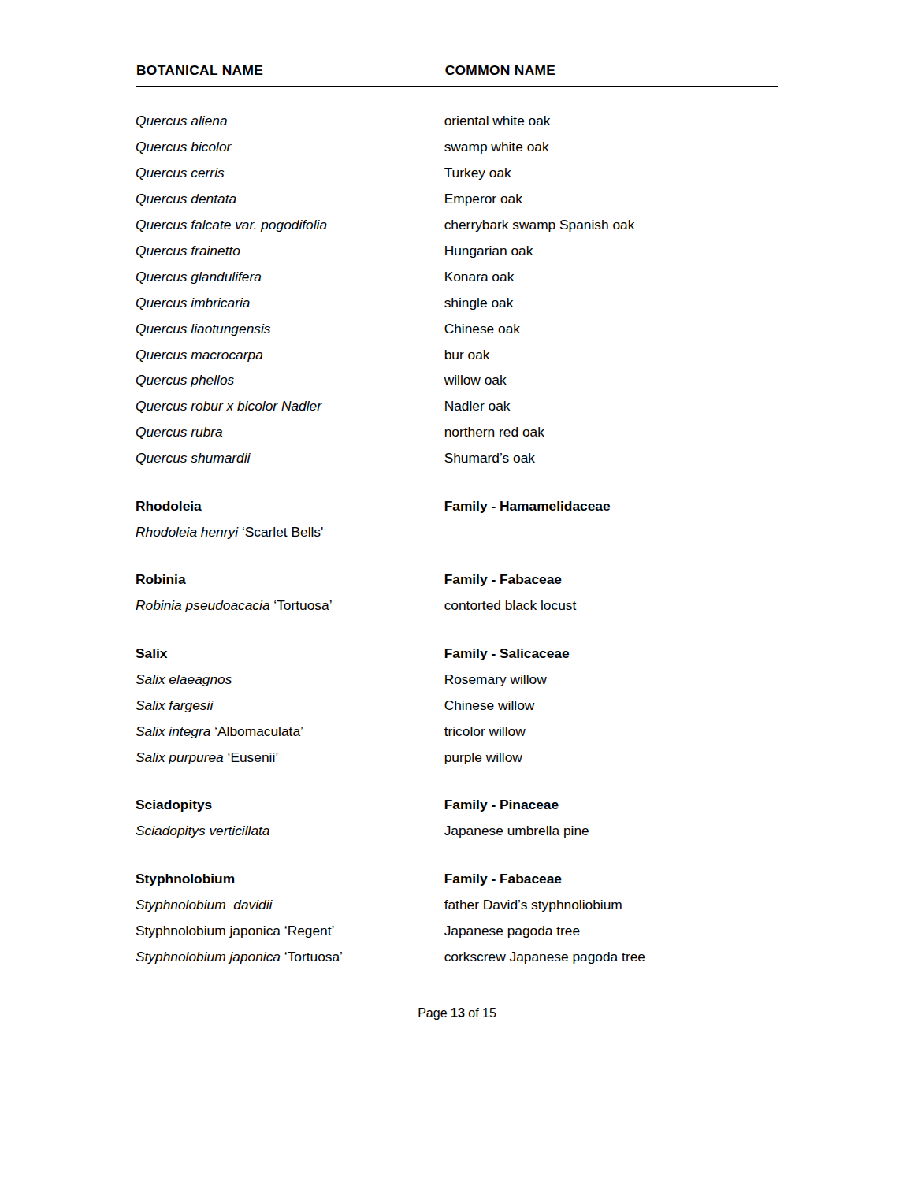| BOTANICAL NAME | COMMON NAME |
| --- | --- |
| Quercus aliena | oriental white oak |
| Quercus bicolor | swamp white oak |
| Quercus cerris | Turkey oak |
| Quercus dentata | Emperor oak |
| Quercus falcate var. pogodifolia | cherrybark swamp Spanish oak |
| Quercus frainetto | Hungarian oak |
| Quercus glandulifera | Konara oak |
| Quercus imbricaria | shingle oak |
| Quercus liaotungensis | Chinese oak |
| Quercus macrocarpa | bur oak |
| Quercus phellos | willow oak |
| Quercus robur x bicolor Nadler | Nadler oak |
| Quercus rubra | northern red oak |
| Quercus shumardii | Shumard’s oak |
| Rhodoleia | Family - Hamamelidaceae |
| Rhodoleia henryi ‘Scarlet Bells' | |
| Robinia | Family - Fabaceae |
| Robinia pseudoacacia ‘Tortuosa’ | contorted black locust |
| Salix | Family - Salicaceae |
| Salix elaeagnos | Rosemary willow |
| Salix fargesii | Chinese willow |
| Salix integra ‘Albomaculata’ | tricolor willow |
| Salix purpurea ‘Eusenii’ | purple willow |
| Sciadopitys | Family - Pinaceae |
| Sciadopitys verticillata | Japanese umbrella pine |
| Styphnolobium | Family - Fabaceae |
| Styphnolobium davidii | father David’s styphnoliobium |
| Styphnolobium japonica ‘Regent’ | Japanese pagoda tree |
| Styphnolobium japonica ‘Tortuosa’ | corkscrew Japanese pagoda tree |
Page 13 of 15